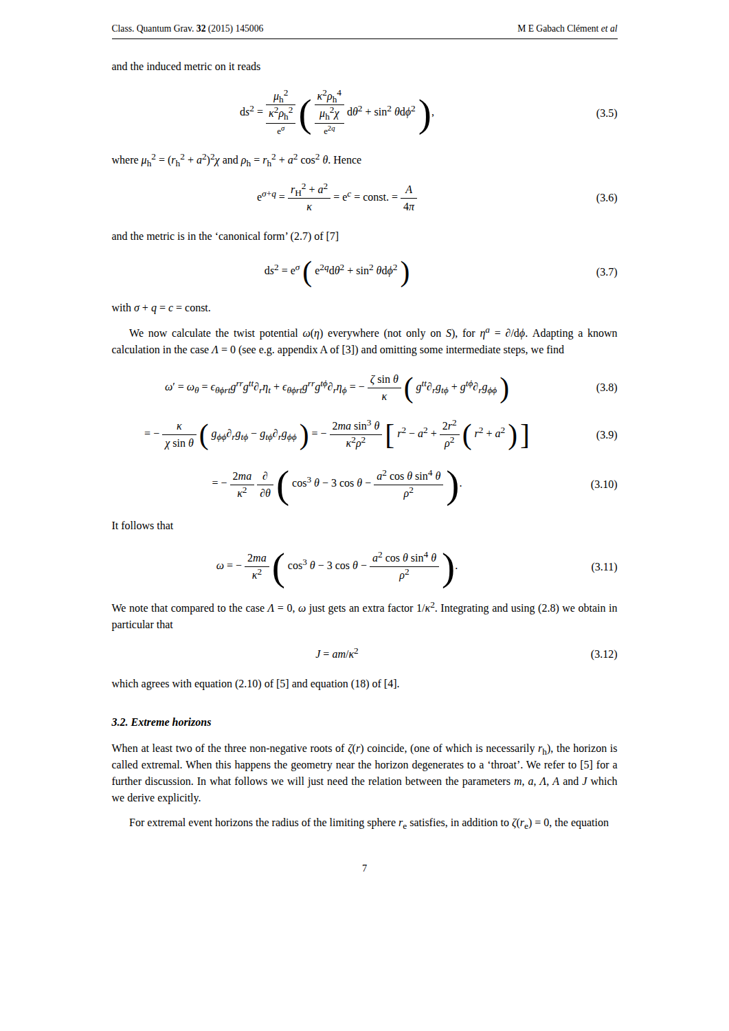Class. Quantum Grav. 32 (2015) 145006 M E Gabach Clément et al
and the induced metric on it reads
ds2 = μh2 κ2ρh2 eσ ( κ2ρh4 μh2χ e2q dθ2 + sin2 θdϕ2 ),
(3.5)
where μh2 = (rh2 + a2)2χ and ρh = rh2 + a2 cos2 θ. Hence
eσ+q = rH2 + a2 κ = ec = const. = A 4π
(3.6)
and the metric is in the ‘canonical form’ (2.7) of [7]
ds2 = eσ ( e2qdθ2 + sin2 θdϕ2 )
(3.7)
with σ + q = c = const.
We now calculate the twist potential ω(η) everywhere (not only on S), for ηa = ∂/dϕ. Adapting a known calculation in the case Λ = 0 (see e.g. appendix A of [3]) and omitting some intermediate steps, we find
ω′ = ωθ = ϵθϕrtgrrgtt∂rηt + ϵθϕrtgrrgtϕ∂rηϕ = − ζ sin θ κ ( gtt∂rgtϕ + gtϕ∂rgϕϕ )
(3.8)
= − κχ sin θ ( gϕϕ∂rgtϕ − gtϕ∂rgϕϕ ) = − 2ma sin3 θ κ2ρ2 [ r2 − a2 + 2r2 ρ2 ( r2 + a2 ) ]
(3.9)
= − 2ma κ2 ∂∂θ ( cos3 θ − 3 cos θ − a2 cos θ sin4 θ ρ2 ).
(3.10)
It follows that
ω = − 2ma κ2 ( cos3 θ − 3 cos θ − a2 cos θ sin4 θ ρ2 ).
(3.11)
We note that compared to the case Λ = 0, ω just gets an extra factor 1/κ2. Integrating and using (2.8) we obtain in particular that
J = am/κ2
(3.12)
which agrees with equation (2.10) of [5] and equation (18) of [4].
3.2. Extreme horizons
When at least two of the three non-negative roots of ζ(r) coincide, (one of which is necessarily rh), the horizon is called extremal. When this happens the geometry near the horizon degenerates to a ‘throat’. We refer to [5] for a further discussion. In what follows we will just need the relation between the parameters m, a, Λ, A and J which we derive explicitly.
For extremal event horizons the radius of the limiting sphere re satisfies, in addition to ζ(re) = 0, the equation
7